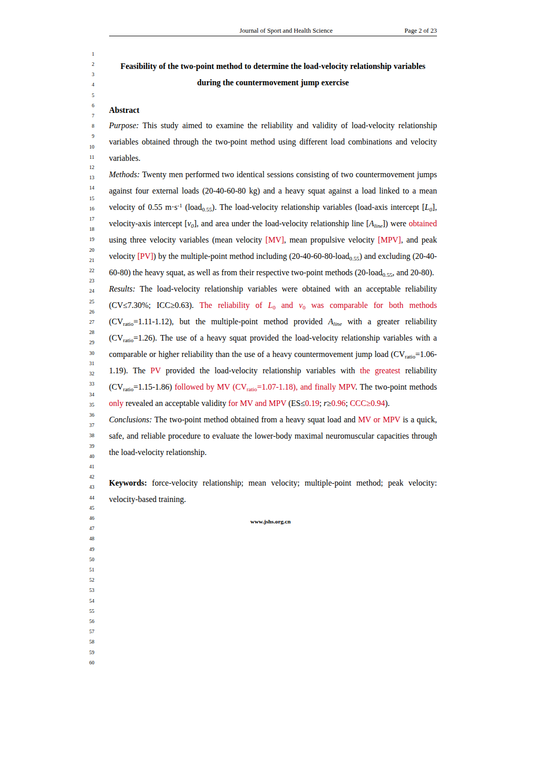Journal of Sport and Health Science
Page 2 of 23
1
2
3
4
5
6
7
8
9
10
11
12
13
14
15
16
17
18
19
20
21
22
23
24
25
26
27
28
29
30
31
32
33
34
35
36
37
38
39
40
41
42
43
44
45
46
47
48
49
50
51
52
53
54
55
56
57
58
59
60
Feasibility of the two-point method to determine the load-velocity relationship variables during the countermovement jump exercise
Abstract
Purpose: This study aimed to examine the reliability and validity of load-velocity relationship variables obtained through the two-point method using different load combinations and velocity variables.
Methods: Twenty men performed two identical sessions consisting of two countermovement jumps against four external loads (20-40-60-80 kg) and a heavy squat against a load linked to a mean velocity of 0.55 m·s-1 (load0.55). The load-velocity relationship variables (load-axis intercept [L0], velocity-axis intercept [v0], and area under the load-velocity relationship line [Aline]) were obtained using three velocity variables (mean velocity [MV], mean propulsive velocity [MPV], and peak velocity [PV]) by the multiple-point method including (20-40-60-80-load0.55) and excluding (20-40-60-80) the heavy squat, as well as from their respective two-point methods (20-load0.55, and 20-80).
Results: The load-velocity relationship variables were obtained with an acceptable reliability (CV≤7.30%; ICC≥0.63). The reliability of L0 and v0 was comparable for both methods (CVratio=1.11-1.12), but the multiple-point method provided Aline with a greater reliability (CVratio=1.26). The use of a heavy squat provided the load-velocity relationship variables with a comparable or higher reliability than the use of a heavy countermovement jump load (CVratio=1.06-1.19). The PV provided the load-velocity relationship variables with the greatest reliability (CVratio=1.15-1.86) followed by MV (CVratio=1.07-1.18), and finally MPV. The two-point methods only revealed an acceptable validity for MV and MPV (ES≤0.19; r≥0.96; CCC≥0.94).
Conclusions: The two-point method obtained from a heavy squat load and MV or MPV is a quick, safe, and reliable procedure to evaluate the lower-body maximal neuromuscular capacities through the load-velocity relationship.
Keywords: force-velocity relationship; mean velocity; multiple-point method; peak velocity: velocity-based training.
www.jshs.org.cn